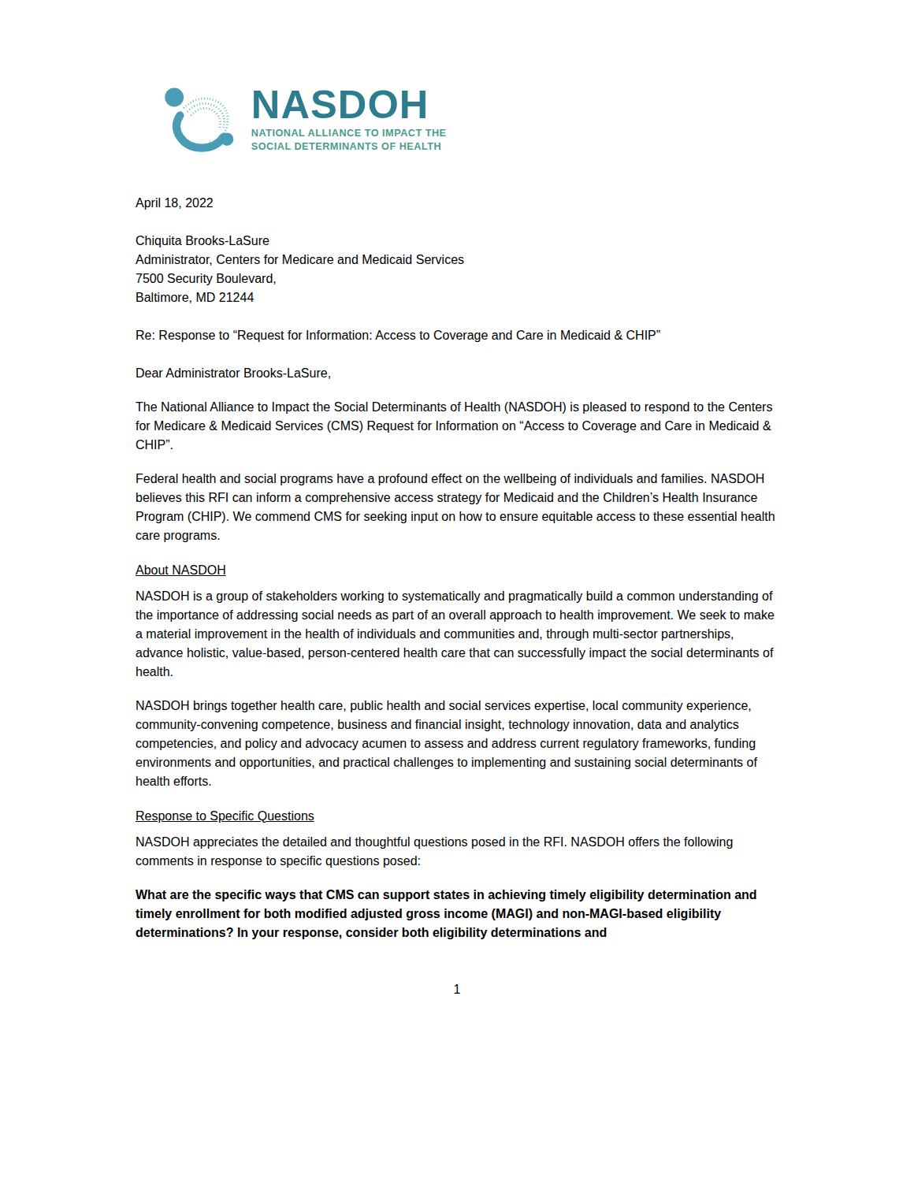NASDOH
NATIONAL ALLIANCE TO IMPACT THE
SOCIAL DETERMINANTS OF HEALTH
April 18, 2022
Chiquita Brooks-LaSure
Administrator, Centers for Medicare and Medicaid Services
7500 Security Boulevard,
Baltimore, MD 21244
Re: Response to “Request for Information: Access to Coverage and Care in Medicaid & CHIP”
Dear Administrator Brooks-LaSure,
The National Alliance to Impact the Social Determinants of Health (NASDOH) is pleased to respond to the Centers for Medicare & Medicaid Services (CMS) Request for Information on “Access to Coverage and Care in Medicaid & CHIP”.
Federal health and social programs have a profound effect on the wellbeing of individuals and families. NASDOH believes this RFI can inform a comprehensive access strategy for Medicaid and the Children’s Health Insurance Program (CHIP). We commend CMS for seeking input on how to ensure equitable access to these essential health care programs.
About NASDOH
NASDOH is a group of stakeholders working to systematically and pragmatically build a common understanding of the importance of addressing social needs as part of an overall approach to health improvement. We seek to make a material improvement in the health of individuals and communities and, through multi-sector partnerships, advance holistic, value-based, person-centered health care that can successfully impact the social determinants of health.
NASDOH brings together health care, public health and social services expertise, local community experience, community-convening competence, business and financial insight, technology innovation, data and analytics competencies, and policy and advocacy acumen to assess and address current regulatory frameworks, funding environments and opportunities, and practical challenges to implementing and sustaining social determinants of health efforts.
Response to Specific Questions
NASDOH appreciates the detailed and thoughtful questions posed in the RFI. NASDOH offers the following comments in response to specific questions posed:
What are the specific ways that CMS can support states in achieving timely eligibility determination and timely enrollment for both modified adjusted gross income (MAGI) and non-MAGI-based eligibility determinations? In your response, consider both eligibility determinations and
1